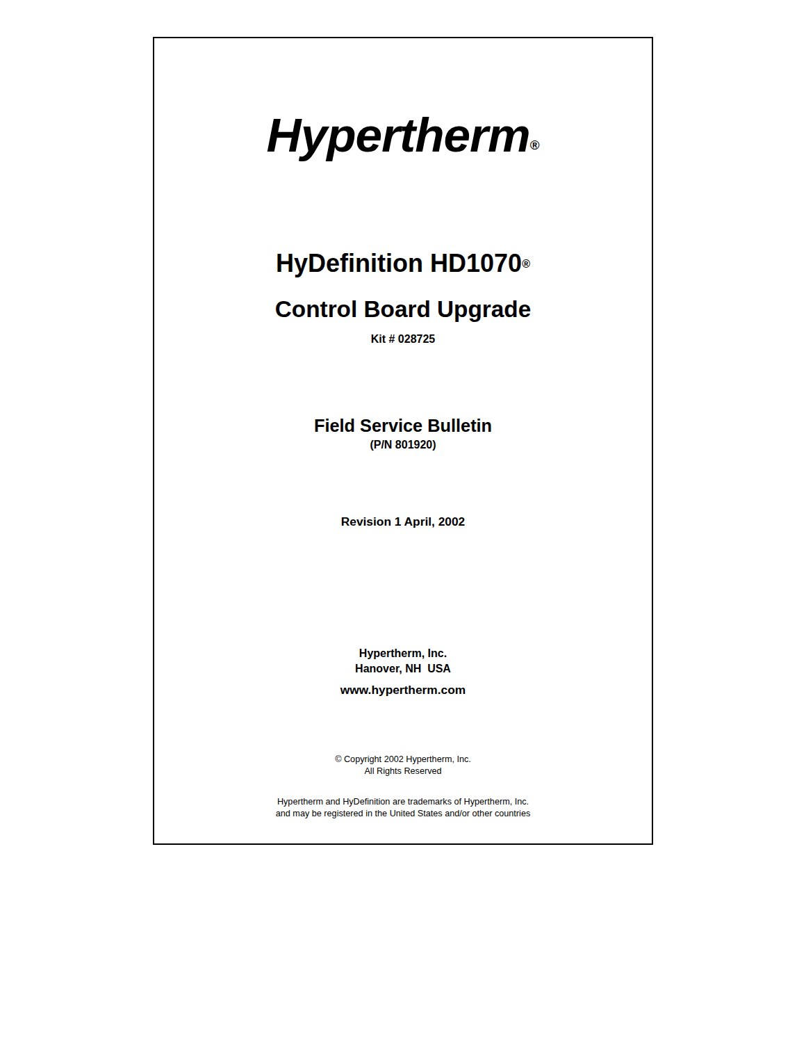Hypertherm®
HyDefinition HD1070®
Control Board Upgrade
Kit # 028725
Field Service Bulletin
(P/N 801920)
Revision 1 April, 2002
Hypertherm, Inc.
Hanover, NH USA
www.hypertherm.com
© Copyright 2002 Hypertherm, Inc.
All Rights Reserved
Hypertherm and HyDefinition are trademarks of Hypertherm, Inc.
and may be registered in the United States and/or other countries